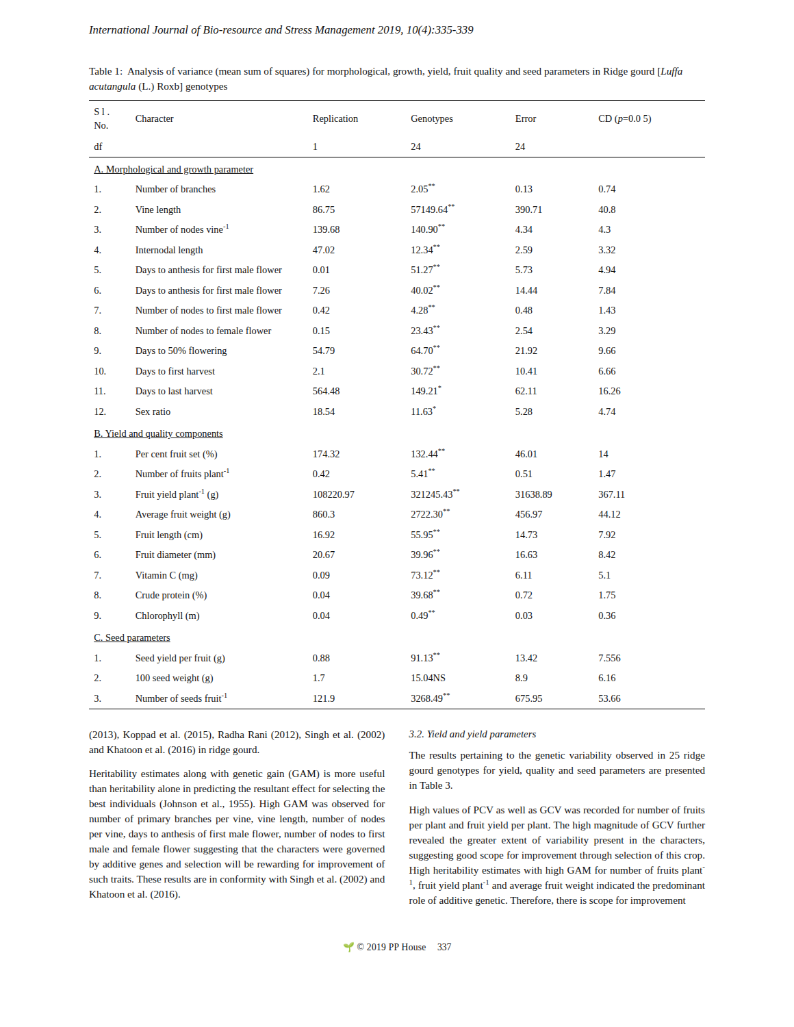International Journal of Bio-resource and Stress Management 2019, 10(4):335-339
Table 1: Analysis of variance (mean sum of squares) for morphological, growth, yield, fruit quality and seed parameters in Ridge gourd [Luffa acutangula (L.) Roxb] genotypes
| S l . No. | Character | Replication | Genotypes | Error | CD ( p =0.0 5) |
| --- | --- | --- | --- | --- | --- |
| df | | 1 | 24 | 24 | |
| A. Morphological and growth parameter |
| 1. | Number of branches | 1.62 | 2.05 ** | 0.13 | 0.74 |
| 2. | Vine length | 86.75 | 57149.64 ** | 390.71 | 40.8 |
| 3. | Number of nodes vine -1 | 139.68 | 140.90 ** | 4.34 | 4.3 |
| 4. | Internodal length | 47.02 | 12.34 ** | 2.59 | 3.32 |
| 5. | Days to anthesis for first male flower | 0.01 | 51.27 ** | 5.73 | 4.94 |
| 6. | Days to anthesis for first male flower | 7.26 | 40.02 ** | 14.44 | 7.84 |
| 7. | Number of nodes to first male flower | 0.42 | 4.28 ** | 0.48 | 1.43 |
| 8. | Number of nodes to female flower | 0.15 | 23.43 ** | 2.54 | 3.29 |
| 9. | Days to 50% flowering | 54.79 | 64.70 ** | 21.92 | 9.66 |
| 10. | Days to first harvest | 2.1 | 30.72 ** | 10.41 | 6.66 |
| 11. | Days to last harvest | 564.48 | 149.21 * | 62.11 | 16.26 |
| 12. | Sex ratio | 18.54 | 11.63 * | 5.28 | 4.74 |
| B. Yield and quality components |
| 1. | Per cent fruit set (%) | 174.32 | 132.44 ** | 46.01 | 14 |
| 2. | Number of fruits plant -1 | 0.42 | 5.41 ** | 0.51 | 1.47 |
| 3. | Fruit yield plant -1 (g) | 108220.97 | 321245.43 ** | 31638.89 | 367.11 |
| 4. | Average fruit weight (g) | 860.3 | 2722.30 ** | 456.97 | 44.12 |
| 5. | Fruit length (cm) | 16.92 | 55.95 ** | 14.73 | 7.92 |
| 6. | Fruit diameter (mm) | 20.67 | 39.96 ** | 16.63 | 8.42 |
| 7. | Vitamin C (mg) | 0.09 | 73.12 ** | 6.11 | 5.1 |
| 8. | Crude protein (%) | 0.04 | 39.68 ** | 0.72 | 1.75 |
| 9. | Chlorophyll (m) | 0.04 | 0.49 ** | 0.03 | 0.36 |
| C. Seed parameters |
| 1. | Seed yield per fruit (g) | 0.88 | 91.13 ** | 13.42 | 7.556 |
| 2. | 100 seed weight (g) | 1.7 | 15.04NS | 8.9 | 6.16 |
| 3. | Number of seeds fruit -1 | 121.9 | 3268.49 ** | 675.95 | 53.66 |
(2013), Koppad et al. (2015), Radha Rani (2012), Singh et al. (2002) and Khatoon et al. (2016) in ridge gourd.
Heritability estimates along with genetic gain (GAM) is more useful than heritability alone in predicting the resultant effect for selecting the best individuals (Johnson et al., 1955). High GAM was observed for number of primary branches per vine, vine length, number of nodes per vine, days to anthesis of first male flower, number of nodes to first male and female flower suggesting that the characters were governed by additive genes and selection will be rewarding for improvement of such traits. These results are in conformity with Singh et al. (2002) and Khatoon et al. (2016).
3.2. Yield and yield parameters
The results pertaining to the genetic variability observed in 25 ridge gourd genotypes for yield, quality and seed parameters are presented in Table 3.
High values of PCV as well as GCV was recorded for number of fruits per plant and fruit yield per plant. The high magnitude of GCV further revealed the greater extent of variability present in the characters, suggesting good scope for improvement through selection of this crop. High heritability estimates with high GAM for number of fruits plant-1, fruit yield plant-1 and average fruit weight indicated the predominant role of additive genetic. Therefore, there is scope for improvement
🌱 © 2019 PP House 337